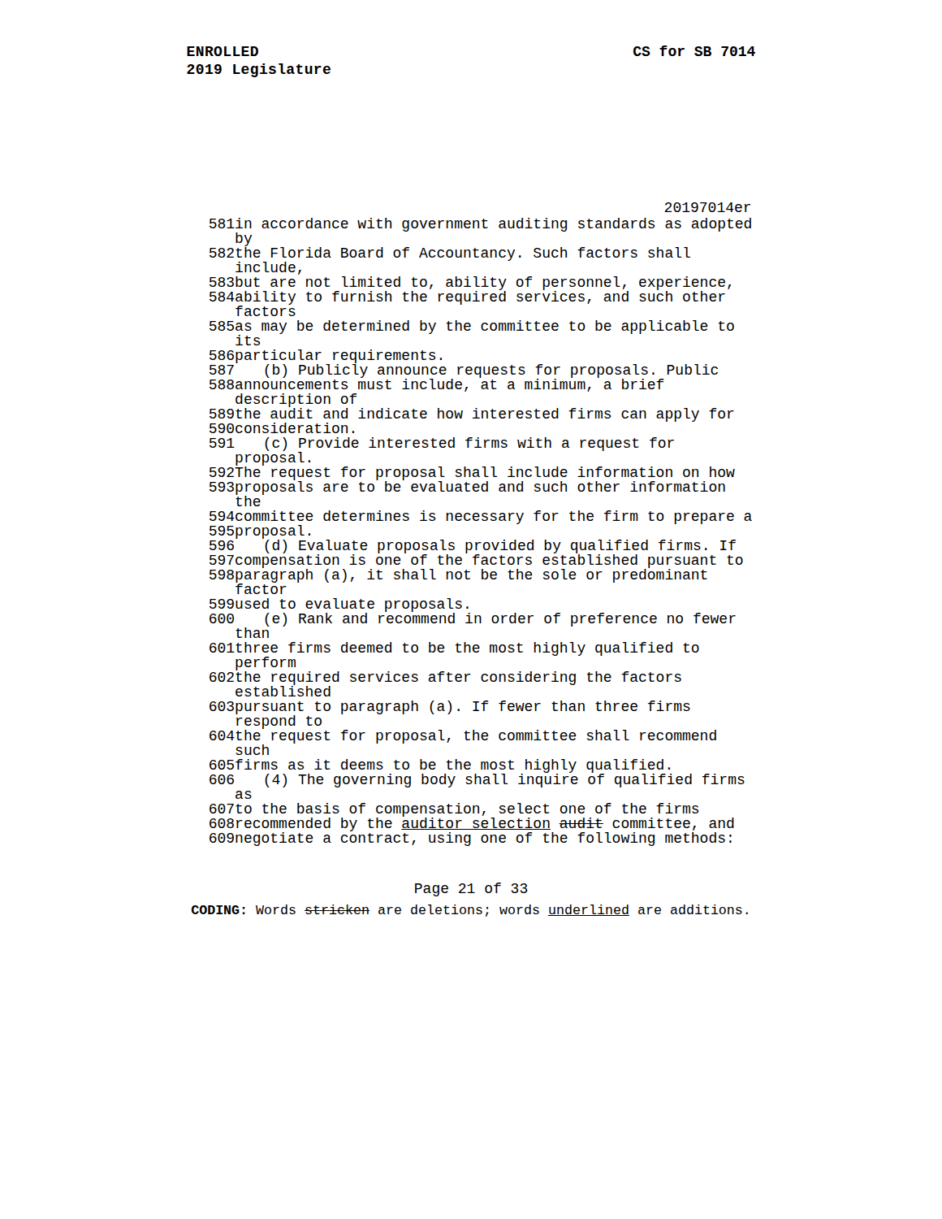ENROLLED
2019 Legislature
CS for SB 7014
20197014er
| 581 | in accordance with government auditing standards as adopted by |
| 582 | the Florida Board of Accountancy. Such factors shall include, |
| 583 | but are not limited to, ability of personnel, experience, |
| 584 | ability to furnish the required services, and such other factors |
| 585 | as may be determined by the committee to be applicable to its |
| 586 | particular requirements. |
| 587 | (b) Publicly announce requests for proposals. Public |
| 588 | announcements must include, at a minimum, a brief description of |
| 589 | the audit and indicate how interested firms can apply for |
| 590 | consideration. |
| 591 | (c) Provide interested firms with a request for proposal. |
| 592 | The request for proposal shall include information on how |
| 593 | proposals are to be evaluated and such other information the |
| 594 | committee determines is necessary for the firm to prepare a |
| 595 | proposal. |
| 596 | (d) Evaluate proposals provided by qualified firms. If |
| 597 | compensation is one of the factors established pursuant to |
| 598 | paragraph (a), it shall not be the sole or predominant factor |
| 599 | used to evaluate proposals. |
| 600 | (e) Rank and recommend in order of preference no fewer than |
| 601 | three firms deemed to be the most highly qualified to perform |
| 602 | the required services after considering the factors established |
| 603 | pursuant to paragraph (a). If fewer than three firms respond to |
| 604 | the request for proposal, the committee shall recommend such |
| 605 | firms as it deems to be the most highly qualified. |
| 606 | (4) The governing body shall inquire of qualified firms as |
| 607 | to the basis of compensation, select one of the firms |
| 608 | recommended by the auditor selection audit committee, and |
| 609 | negotiate a contract, using one of the following methods: |
Page 21 of 33
CODING: Words stricken are deletions; words underlined are additions.